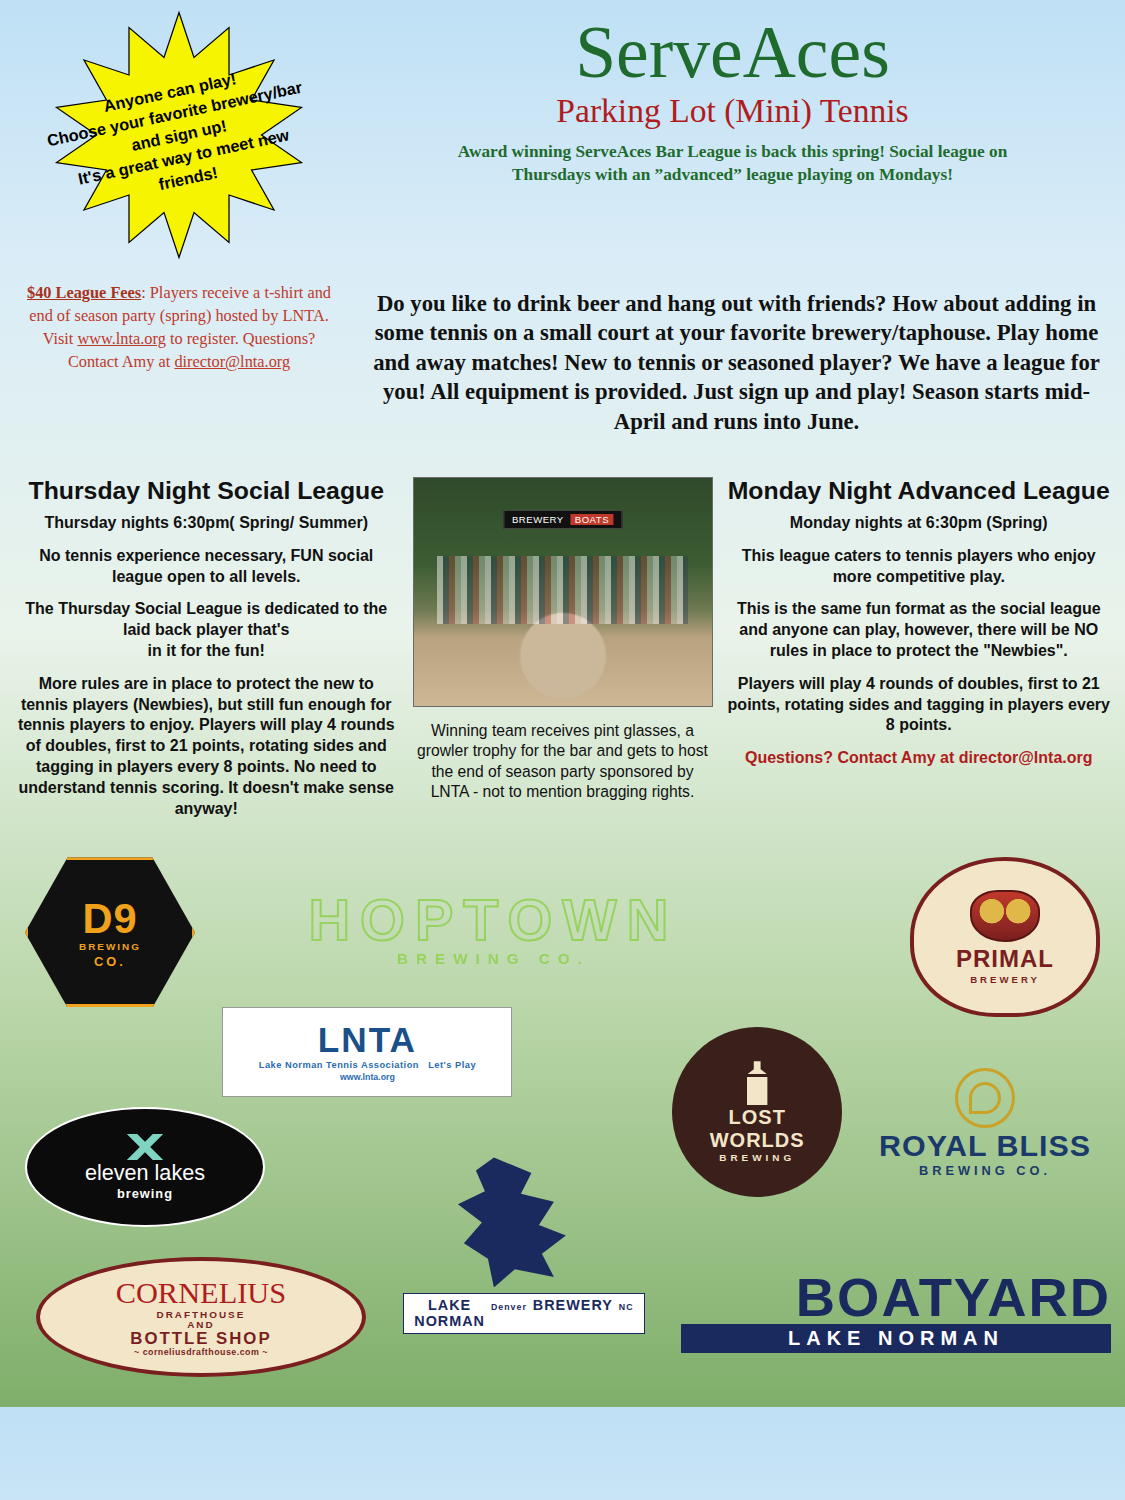Anyone can play!
Choose your favorite brewery/bar and sign up!
It's a great way to meet new friends!
ServeAces
Parking Lot (Mini) Tennis
Award winning ServeAces Bar League is back this spring! Social league on Thursdays with an ”advanced” league playing on Mondays!
$40 League Fees: Players receive a t-shirt and end of season party (spring) hosted by LNTA. Visit www.lnta.org to register. Questions? Contact Amy at director@lnta.org
Do you like to drink beer and hang out with friends? How about adding in some tennis on a small court at your favorite brewery/taphouse. Play home and away matches! New to tennis or seasoned player? We have a league for you! All equipment is provided. Just sign up and play! Season starts mid-April and runs into June.
Thursday Night Social League
Thursday nights 6:30pm( Spring/ Summer)
No tennis experience necessary, FUN social league open to all levels.
The Thursday Social League is dedicated to the laid back player that's
in it for the fun!
More rules are in place to protect the new to tennis players (Newbies), but still fun enough for tennis players to enjoy. Players will play 4 rounds of doubles, first to 21 points, rotating sides and tagging in players every 8 points. No need to understand tennis scoring. It doesn't make sense anyway!
BREWERY BOATS
Winning team receives pint glasses, a growler trophy for the bar and gets to host the end of season party sponsored by LNTA - not to mention bragging rights.
Monday Night Advanced League
Monday nights at 6:30pm (Spring)
This league caters to tennis players who enjoy more competitive play.
This is the same fun format as the social league and anyone can play, however, there will be NO rules in place to protect the "Newbies".
Players will play 4 rounds of doubles, first to 21 points, rotating sides and tagging in players every 8 points.
Questions? Contact Amy at director@lnta.org
D9 BREWING CO.
HOPTOWN BREWING CO.
PRIMAL BREWERY
LNTA Lake Norman Tennis Association Let's Play www.lnta.org
LOST WORLDS BREWING
ROYAL BLISS BREWING CO.
eleven lakes brewing
LAKE NORMAN Denver BREWERY NC
CORNELIUS DRAFTHOUSE AND BOTTLE SHOP ~ corneliusdrafthouse.com ~
BOATYARD LAKE NORMAN